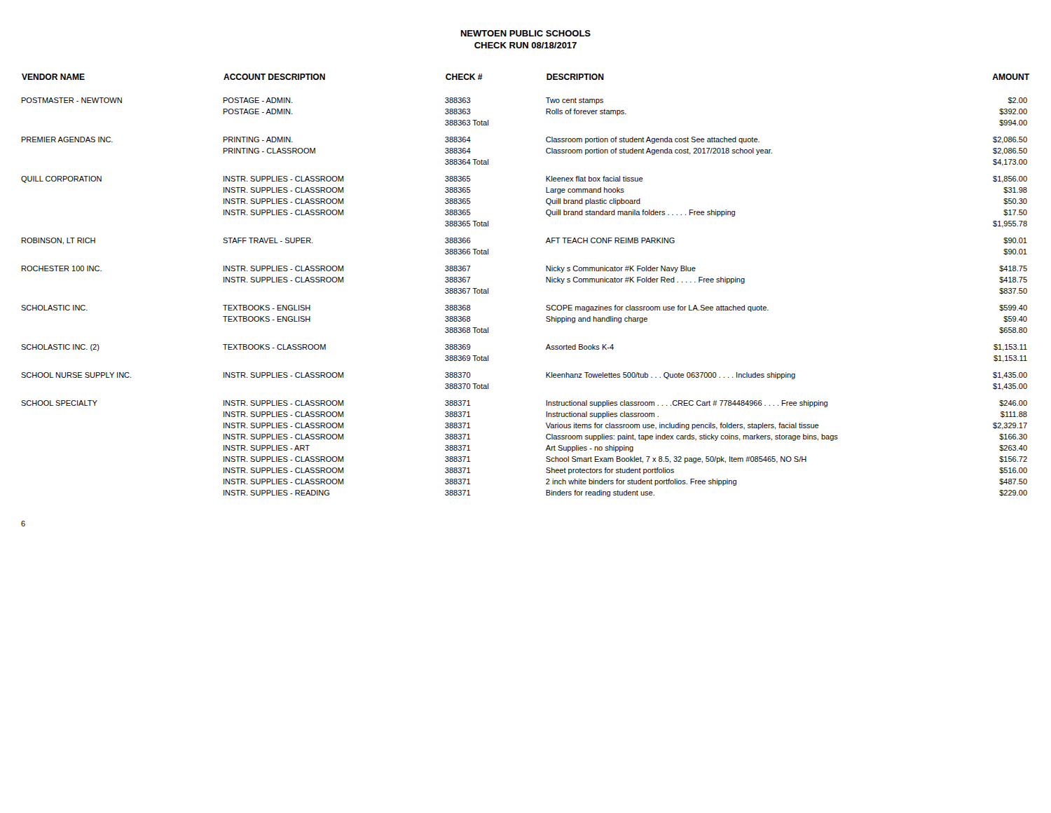NEWTOEN PUBLIC SCHOOLS
CHECK RUN 08/18/2017
| VENDOR NAME | ACCOUNT DESCRIPTION | CHECK # | DESCRIPTION | AMOUNT |
| --- | --- | --- | --- | --- |
| POSTMASTER - NEWTOWN | POSTAGE - ADMIN. | 388363 | Two cent stamps | $2.00 |
| | POSTAGE - ADMIN. | 388363 | Rolls of forever stamps. | $392.00 |
| | | 388363 Total | | $994.00 |
| PREMIER AGENDAS INC. | PRINTING - ADMIN. | 388364 | Classroom portion of student Agenda cost See attached quote. | $2,086.50 |
| | PRINTING - CLASSROOM | 388364 | Classroom portion of student Agenda cost, 2017/2018 school year. | $2,086.50 |
| | | 388364 Total | | $4,173.00 |
| QUILL CORPORATION | INSTR. SUPPLIES - CLASSROOM | 388365 | Kleenex flat box facial tissue | $1,856.00 |
| | INSTR. SUPPLIES - CLASSROOM | 388365 | Large command hooks | $31.98 |
| | INSTR. SUPPLIES - CLASSROOM | 388365 | Quill brand plastic clipboard | $50.30 |
| | INSTR. SUPPLIES - CLASSROOM | 388365 | Quill brand standard manila folders . . . . . Free shipping | $17.50 |
| | | 388365 Total | | $1,955.78 |
| ROBINSON, LT RICH | STAFF TRAVEL - SUPER. | 388366 | AFT TEACH CONF REIMB PARKING | $90.01 |
| | | 388366 Total | | $90.01 |
| ROCHESTER 100 INC. | INSTR. SUPPLIES - CLASSROOM | 388367 | Nicky s Communicator #K Folder Navy Blue | $418.75 |
| | INSTR. SUPPLIES - CLASSROOM | 388367 | Nicky s Communicator #K Folder Red . . . . . Free shipping | $418.75 |
| | | 388367 Total | | $837.50 |
| SCHOLASTIC INC. | TEXTBOOKS - ENGLISH | 388368 | SCOPE magazines for classroom use for LA.See attached quote. | $599.40 |
| | TEXTBOOKS - ENGLISH | 388368 | Shipping and handling charge | $59.40 |
| | | 388368 Total | | $658.80 |
| SCHOLASTIC INC. (2) | TEXTBOOKS - CLASSROOM | 388369 | Assorted Books K-4 | $1,153.11 |
| | | 388369 Total | | $1,153.11 |
| SCHOOL NURSE SUPPLY INC. | INSTR. SUPPLIES - CLASSROOM | 388370 | Kleenhanz Towelettes 500/tub . . . Quote 0637000 . . . . Includes shipping | $1,435.00 |
| | | 388370 Total | | $1,435.00 |
| SCHOOL SPECIALTY | INSTR. SUPPLIES - CLASSROOM | 388371 | Instructional supplies classroom . . . .CREC Cart # 7784484966 . . . . Free shipping | $246.00 |
| | INSTR. SUPPLIES - CLASSROOM | 388371 | Instructional supplies classroom . | $111.88 |
| | INSTR. SUPPLIES - CLASSROOM | 388371 | Various items for classroom use, including pencils, folders, staplers, facial tissue | $2,329.17 |
| | INSTR. SUPPLIES - CLASSROOM | 388371 | Classroom supplies: paint, tape index cards, sticky coins, markers, storage bins, bags | $166.30 |
| | INSTR. SUPPLIES - ART | 388371 | Art Supplies - no shipping | $263.40 |
| | INSTR. SUPPLIES - CLASSROOM | 388371 | School Smart Exam Booklet, 7 x 8.5, 32 page, 50/pk, Item #085465, NO S/H | $156.72 |
| | INSTR. SUPPLIES - CLASSROOM | 388371 | Sheet protectors for student portfolios | $516.00 |
| | INSTR. SUPPLIES - CLASSROOM | 388371 | 2 inch white binders for student portfolios. Free shipping | $487.50 |
| | INSTR. SUPPLIES - READING | 388371 | Binders for reading student use. | $229.00 |
6